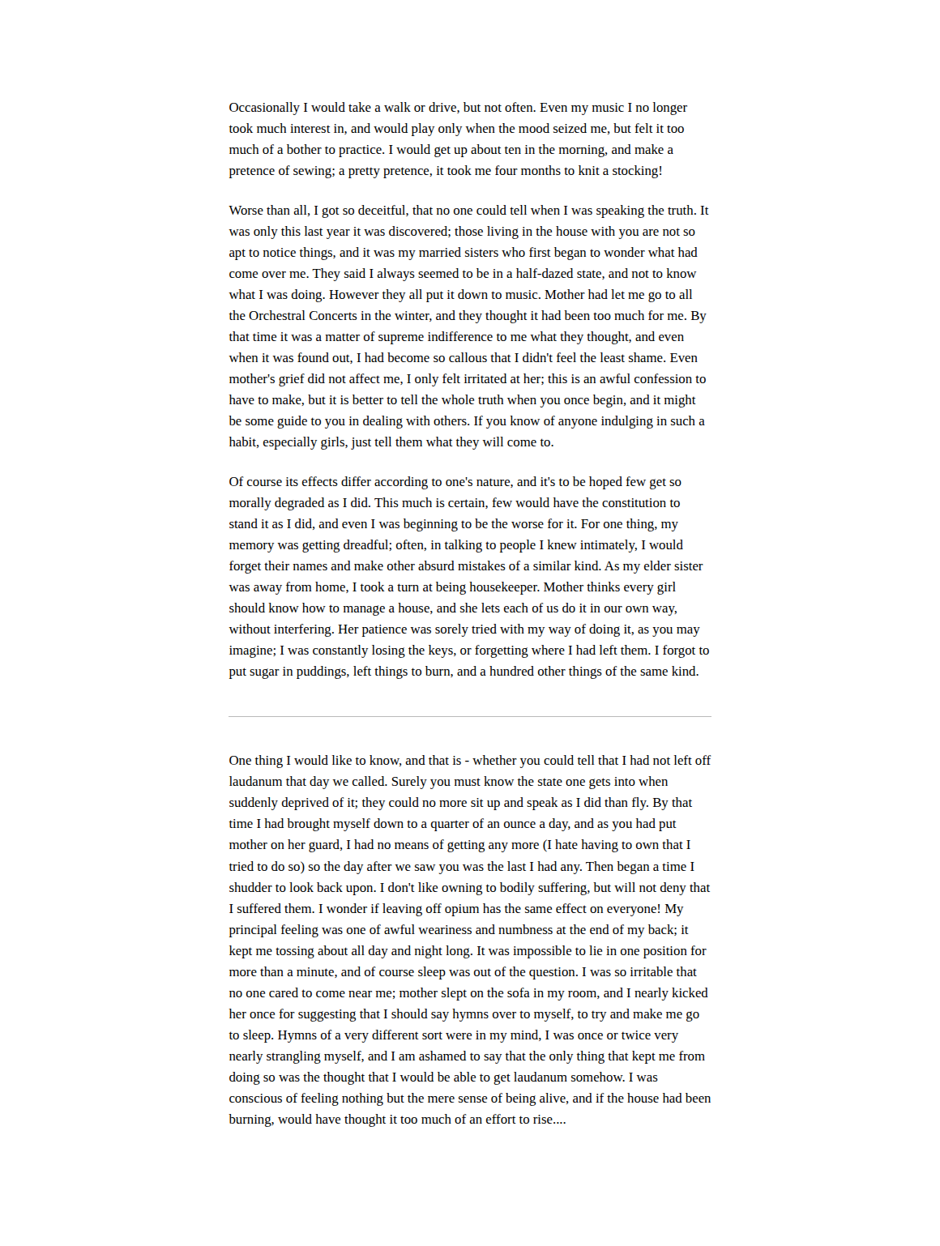Occasionally I would take a walk or drive, but not often. Even my music I no longer took much interest in, and would play only when the mood seized me, but felt it too much of a bother to practice. I would get up about ten in the morning, and make a pretence of sewing; a pretty pretence, it took me four months to knit a stocking!
Worse than all, I got so deceitful, that no one could tell when I was speaking the truth. It was only this last year it was discovered; those living in the house with you are not so apt to notice things, and it was my married sisters who first began to wonder what had come over me. They said I always seemed to be in a half-dazed state, and not to know what I was doing. However they all put it down to music. Mother had let me go to all the Orchestral Concerts in the winter, and they thought it had been too much for me. By that time it was a matter of supreme indifference to me what they thought, and even when it was found out, I had become so callous that I didn't feel the least shame. Even mother's grief did not affect me, I only felt irritated at her; this is an awful confession to have to make, but it is better to tell the whole truth when you once begin, and it might be some guide to you in dealing with others. If you know of anyone indulging in such a habit, especially girls, just tell them what they will come to.
Of course its effects differ according to one's nature, and it's to be hoped few get so morally degraded as I did. This much is certain, few would have the constitution to stand it as I did, and even I was beginning to be the worse for it. For one thing, my memory was getting dreadful; often, in talking to people I knew intimately, I would forget their names and make other absurd mistakes of a similar kind. As my elder sister was away from home, I took a turn at being housekeeper. Mother thinks every girl should know how to manage a house, and she lets each of us do it in our own way, without interfering. Her patience was sorely tried with my way of doing it, as you may imagine; I was constantly losing the keys, or forgetting where I had left them. I forgot to put sugar in puddings, left things to burn, and a hundred other things of the same kind.
One thing I would like to know, and that is - whether you could tell that I had not left off laudanum that day we called. Surely you must know the state one gets into when suddenly deprived of it; they could no more sit up and speak as I did than fly. By that time I had brought myself down to a quarter of an ounce a day, and as you had put mother on her guard, I had no means of getting any more (I hate having to own that I tried to do so) so the day after we saw you was the last I had any. Then began a time I shudder to look back upon. I don't like owning to bodily suffering, but will not deny that I suffered them. I wonder if leaving off opium has the same effect on everyone! My principal feeling was one of awful weariness and numbness at the end of my back; it kept me tossing about all day and night long. It was impossible to lie in one position for more than a minute, and of course sleep was out of the question. I was so irritable that no one cared to come near me; mother slept on the sofa in my room, and I nearly kicked her once for suggesting that I should say hymns over to myself, to try and make me go to sleep. Hymns of a very different sort were in my mind, I was once or twice very nearly strangling myself, and I am ashamed to say that the only thing that kept me from doing so was the thought that I would be able to get laudanum somehow. I was conscious of feeling nothing but the mere sense of being alive, and if the house had been burning, would have thought it too much of an effort to rise....